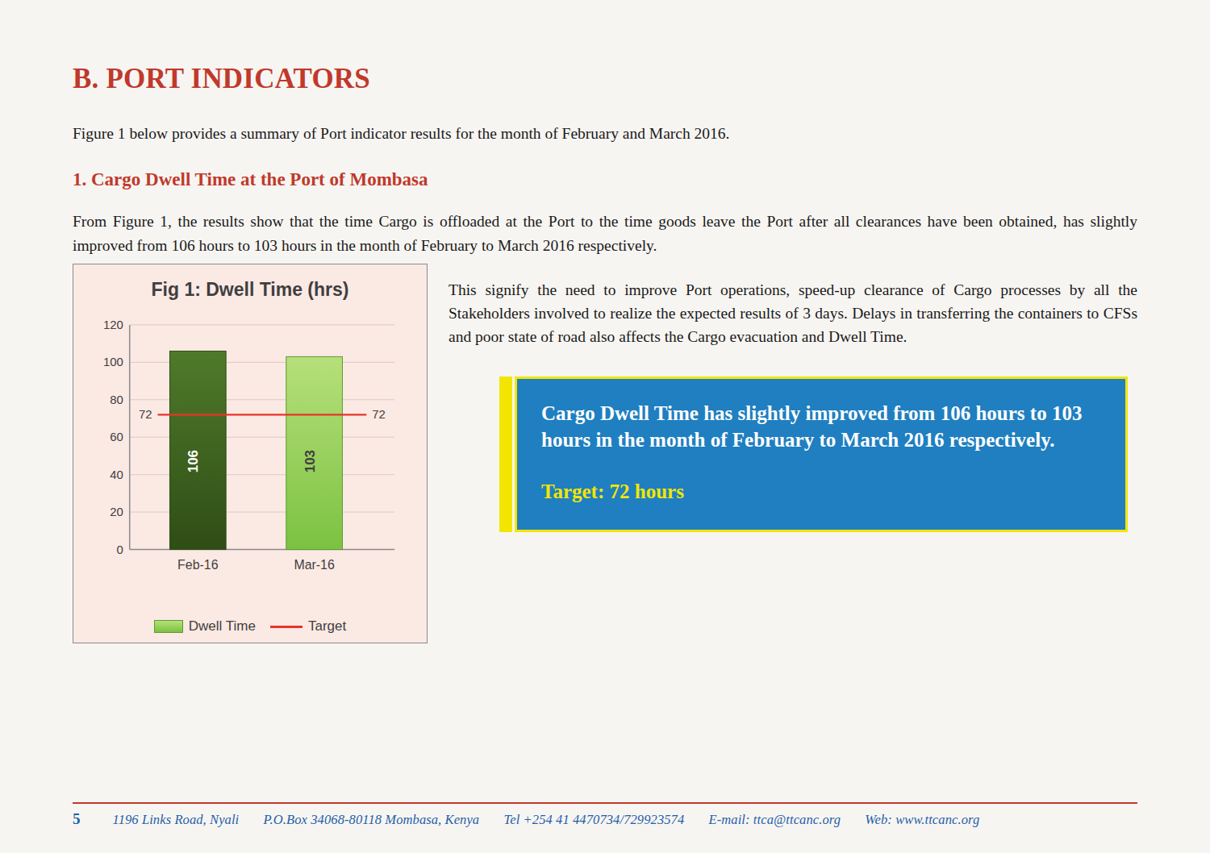B. PORT INDICATORS
Figure 1 below provides a summary of Port indicator results for the month of February and March 2016.
1. Cargo Dwell Time at the Port of Mombasa
From Figure 1, the results show that the time Cargo is offloaded at the Port to the time goods leave the Port after all clearances have been obtained, has slightly improved from 106 hours to 103 hours in the month of February to March 2016 respectively.
Fig 1: Dwell Time (hrs)
120 100 80 60 40 20 0 106 103 72 72 Feb-16 Mar-16
Dwell Time Target
This signify the need to improve Port operations, speed-up clearance of Cargo processes by all the Stakeholders involved to realize the expected results of 3 days. Delays in transferring the containers to CFSs and poor state of road also affects the Cargo evacuation and Dwell Time.
Cargo Dwell Time has slightly improved from 106 hours to 103 hours in the month of February to March 2016 respectively.
Target: 72 hours
5
1196 Links Road, Nyali P.O.Box 34068-80118 Mombasa, Kenya Tel +254 41 4470734/729923574 E-mail: ttca@ttcanc.org Web: www.ttcanc.org